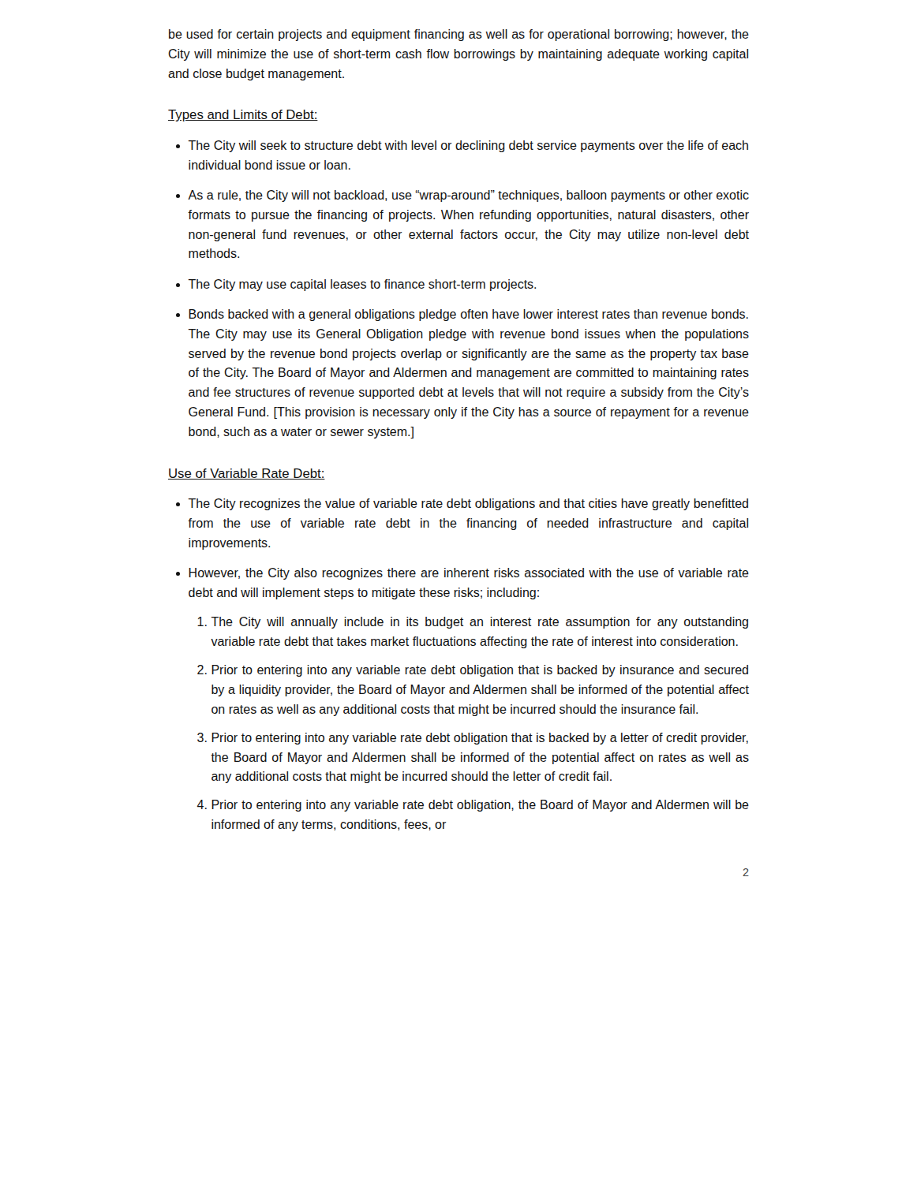be used for certain projects and equipment financing as well as for operational borrowing; however, the City will minimize the use of short-term cash flow borrowings by maintaining adequate working capital and close budget management.
Types and Limits of Debt:
The City will seek to structure debt with level or declining debt service payments over the life of each individual bond issue or loan.
As a rule, the City will not backload, use “wrap-around” techniques, balloon payments or other exotic formats to pursue the financing of projects. When refunding opportunities, natural disasters, other non-general fund revenues, or other external factors occur, the City may utilize non-level debt methods.
The City may use capital leases to finance short-term projects.
Bonds backed with a general obligations pledge often have lower interest rates than revenue bonds. The City may use its General Obligation pledge with revenue bond issues when the populations served by the revenue bond projects overlap or significantly are the same as the property tax base of the City. The Board of Mayor and Aldermen and management are committed to maintaining rates and fee structures of revenue supported debt at levels that will not require a subsidy from the City’s General Fund. [This provision is necessary only if the City has a source of repayment for a revenue bond, such as a water or sewer system.]
Use of Variable Rate Debt:
The City recognizes the value of variable rate debt obligations and that cities have greatly benefitted from the use of variable rate debt in the financing of needed infrastructure and capital improvements.
However, the City also recognizes there are inherent risks associated with the use of variable rate debt and will implement steps to mitigate these risks; including:
The City will annually include in its budget an interest rate assumption for any outstanding variable rate debt that takes market fluctuations affecting the rate of interest into consideration.
Prior to entering into any variable rate debt obligation that is backed by insurance and secured by a liquidity provider, the Board of Mayor and Aldermen shall be informed of the potential affect on rates as well as any additional costs that might be incurred should the insurance fail.
Prior to entering into any variable rate debt obligation that is backed by a letter of credit provider, the Board of Mayor and Aldermen shall be informed of the potential affect on rates as well as any additional costs that might be incurred should the letter of credit fail.
Prior to entering into any variable rate debt obligation, the Board of Mayor and Aldermen will be informed of any terms, conditions, fees, or
2